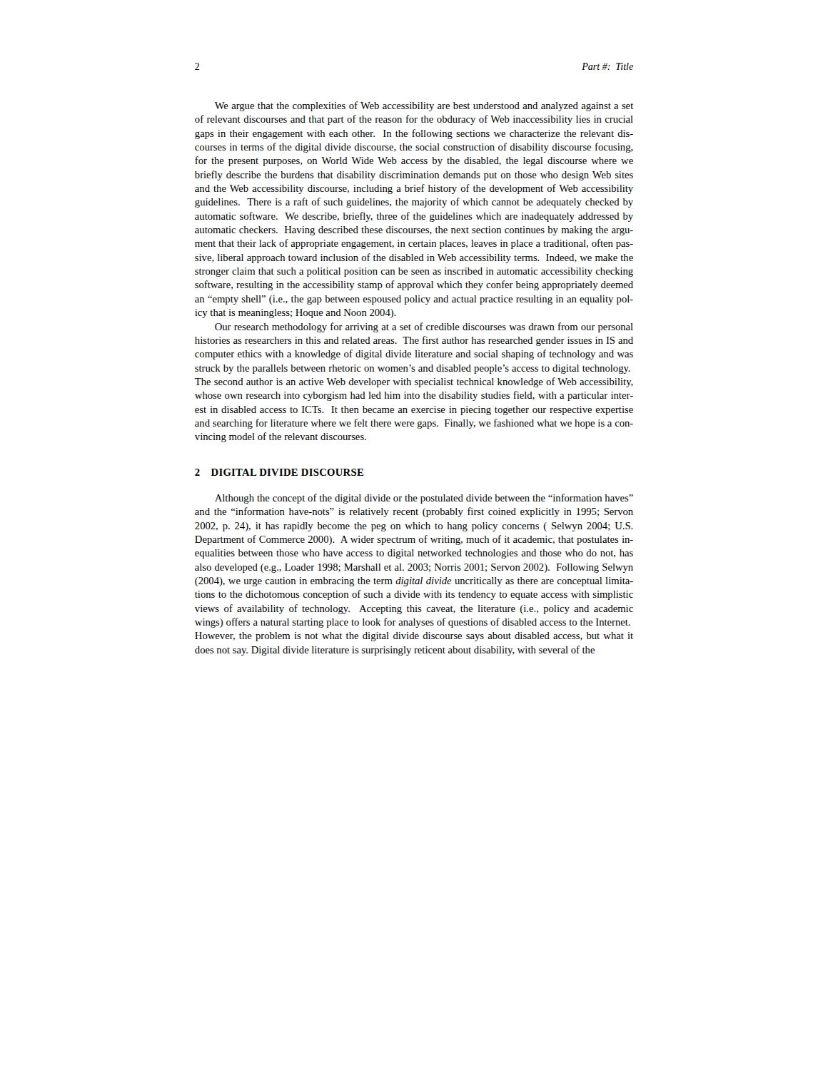2 Part #: Title
We argue that the complexities of Web accessibility are best understood and analyzed against a set of relevant discourses and that part of the reason for the obduracy of Web inaccessibility lies in crucial gaps in their engagement with each other. In the following sections we characterize the relevant discourses in terms of the digital divide discourse, the social construction of disability discourse focusing, for the present purposes, on World Wide Web access by the disabled, the legal discourse where we briefly describe the burdens that disability discrimination demands put on those who design Web sites and the Web accessibility discourse, including a brief history of the development of Web accessibility guidelines. There is a raft of such guidelines, the majority of which cannot be adequately checked by automatic software. We describe, briefly, three of the guidelines which are inadequately addressed by automatic checkers. Having described these discourses, the next section continues by making the argument that their lack of appropriate engagement, in certain places, leaves in place a traditional, often passive, liberal approach toward inclusion of the disabled in Web accessibility terms. Indeed, we make the stronger claim that such a political position can be seen as inscribed in automatic accessibility checking software, resulting in the accessibility stamp of approval which they confer being appropriately deemed an “empty shell” (i.e., the gap between espoused policy and actual practice resulting in an equality policy that is meaningless; Hoque and Noon 2004).
Our research methodology for arriving at a set of credible discourses was drawn from our personal histories as researchers in this and related areas. The first author has researched gender issues in IS and computer ethics with a knowledge of digital divide literature and social shaping of technology and was struck by the parallels between rhetoric on women’s and disabled people’s access to digital technology. The second author is an active Web developer with specialist technical knowledge of Web accessi­bility, whose own research into cyborgism had led him into the disability studies field, with a particular interest in disabled access to ICTs. It then became an exercise in piecing together our respective expertise and searching for literature where we felt there were gaps. Finally, we fashioned what we hope is a convincing model of the relevant discourses.
2 DIGITAL DIVIDE DISCOURSE
Although the concept of the digital divide or the postulated divide between the “information haves” and the “information have-nots” is relatively recent (probably first coined explicitly in 1995; Servon 2002, p. 24), it has rapidly become the peg on which to hang policy concerns ( Selwyn 2004; U.S. Department of Commerce 2000). A wider spectrum of writing, much of it academic, that postulates inequalities between those who have access to digital networked technologies and those who do not, has also developed (e.g., Loader 1998; Marshall et al. 2003; Norris 2001; Servon 2002). Following Selwyn (2004), we urge caution in embracing the term digital divide uncritically as there are conceptual limitations to the dichotomous conception of such a divide with its tendency to equate access with simplistic views of availability of technology. Accepting this caveat, the literature (i.e., policy and academic wings) offers a natural starting place to look for analyses of questions of disabled access to the Internet. However, the problem is not what the digital divide discourse says about disabled access, but what it does not say. Digital divide literature is surprisingly reticent about disability, with several of the